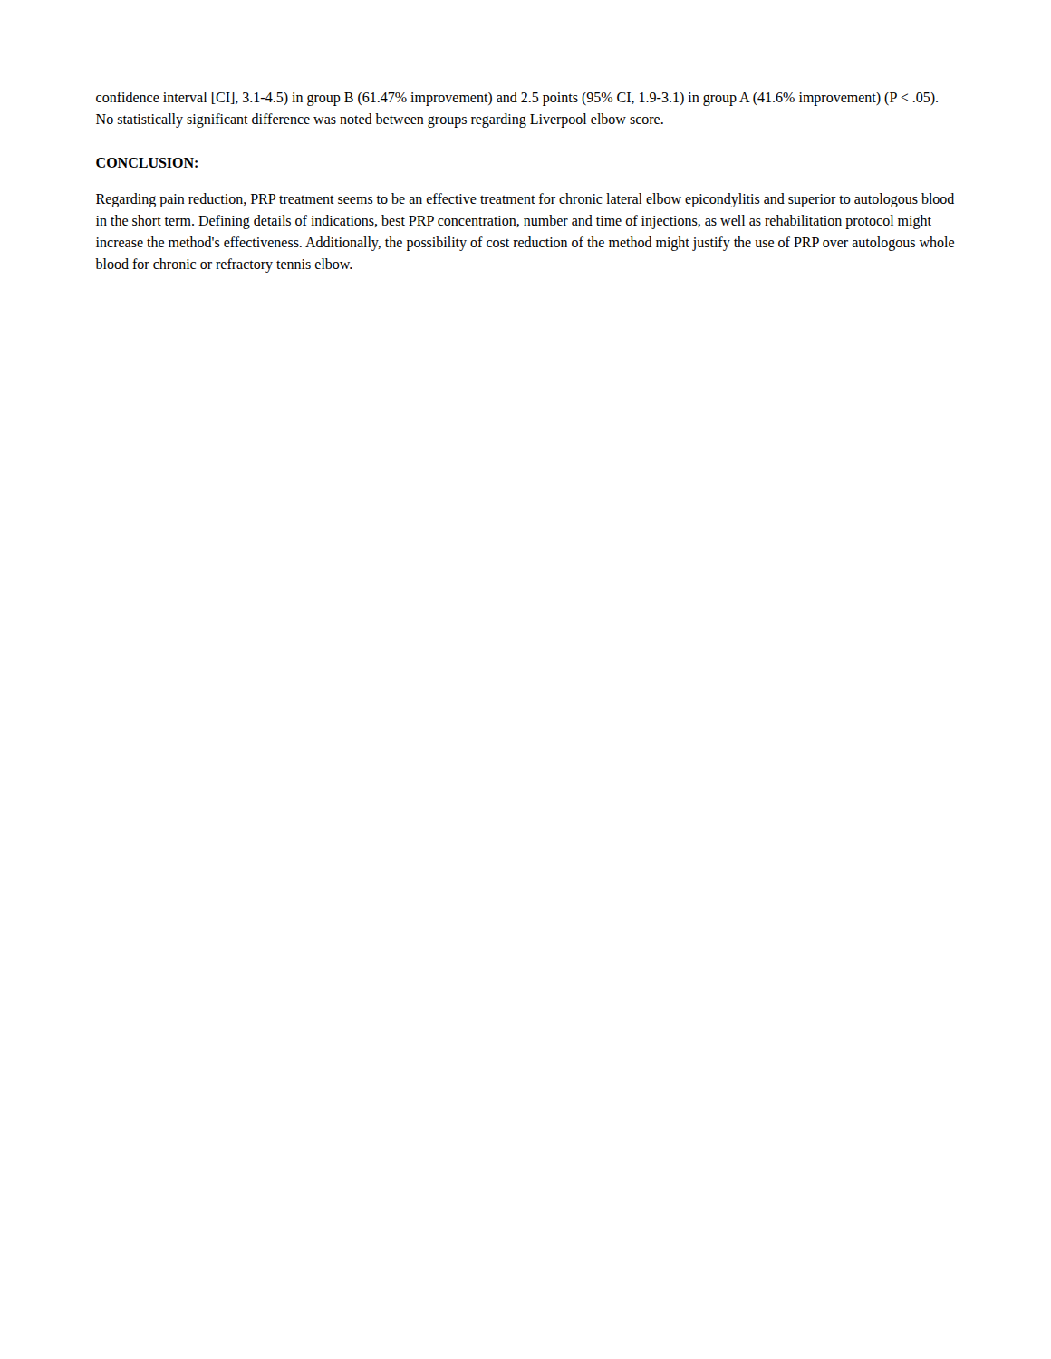confidence interval [CI], 3.1-4.5) in group B (61.47% improvement) and 2.5 points (95% CI, 1.9-3.1) in group A (41.6% improvement) (P < .05). No statistically significant difference was noted between groups regarding Liverpool elbow score.
CONCLUSION:
Regarding pain reduction, PRP treatment seems to be an effective treatment for chronic lateral elbow epicondylitis and superior to autologous blood in the short term. Defining details of indications, best PRP concentration, number and time of injections, as well as rehabilitation protocol might increase the method's effectiveness. Additionally, the possibility of cost reduction of the method might justify the use of PRP over autologous whole blood for chronic or refractory tennis elbow.